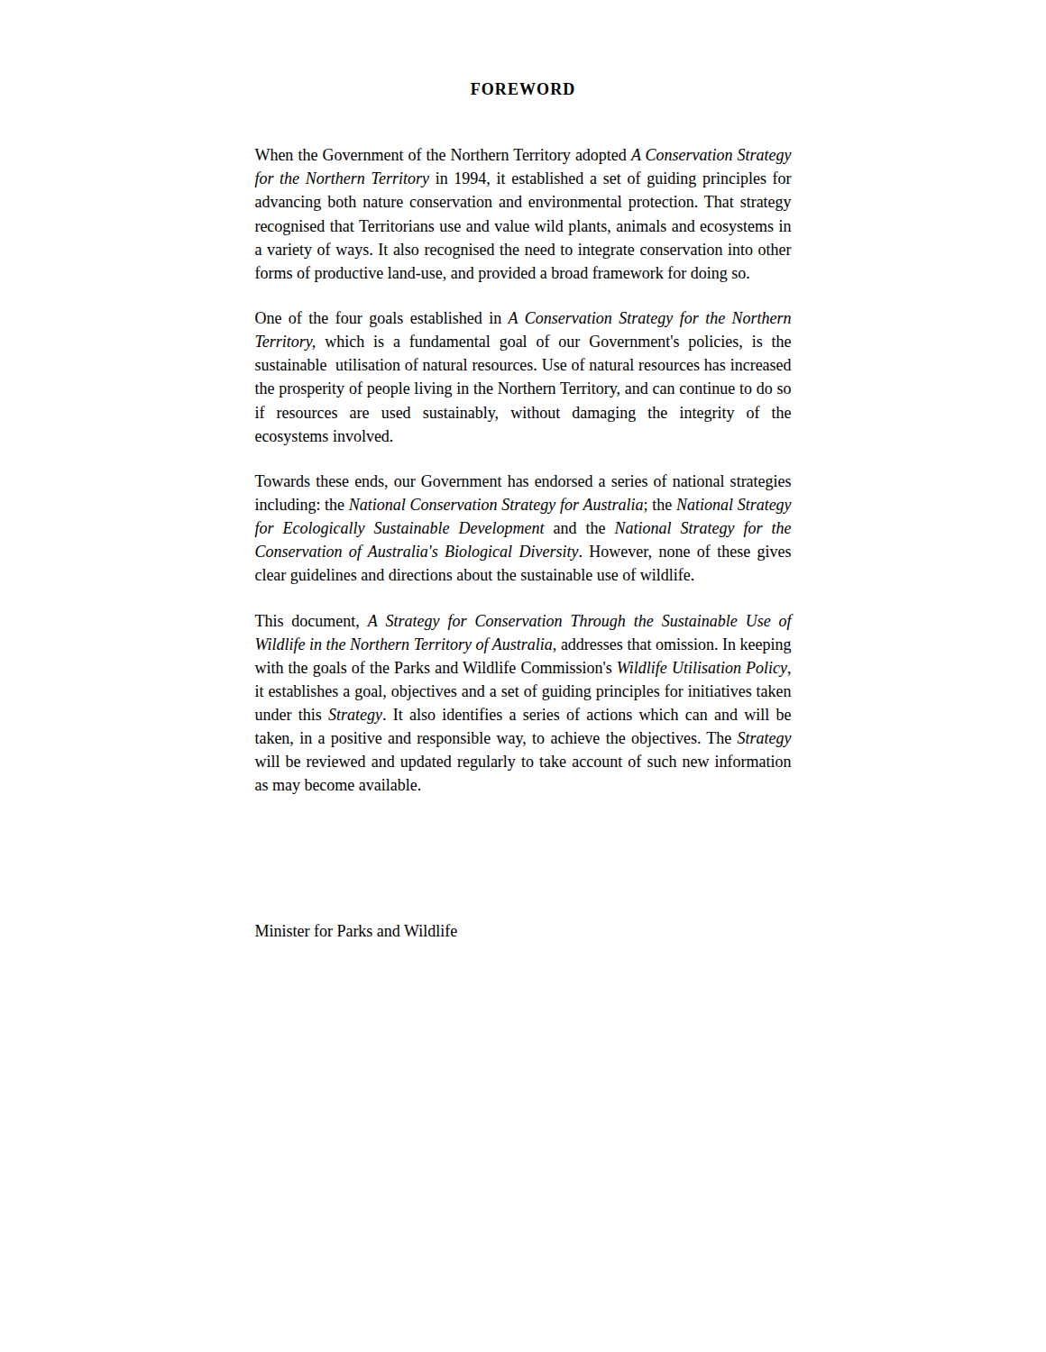FOREWORD
When the Government of the Northern Territory adopted A Conservation Strategy for the Northern Territory in 1994, it established a set of guiding principles for advancing both nature conservation and environmental protection. That strategy recognised that Territorians use and value wild plants, animals and ecosystems in a variety of ways. It also recognised the need to integrate conservation into other forms of productive land-use, and provided a broad framework for doing so.
One of the four goals established in A Conservation Strategy for the Northern Territory, which is a fundamental goal of our Government's policies, is the sustainable utilisation of natural resources. Use of natural resources has increased the prosperity of people living in the Northern Territory, and can continue to do so if resources are used sustainably, without damaging the integrity of the ecosystems involved.
Towards these ends, our Government has endorsed a series of national strategies including: the National Conservation Strategy for Australia; the National Strategy for Ecologically Sustainable Development and the National Strategy for the Conservation of Australia's Biological Diversity. However, none of these gives clear guidelines and directions about the sustainable use of wildlife.
This document, A Strategy for Conservation Through the Sustainable Use of Wildlife in the Northern Territory of Australia, addresses that omission. In keeping with the goals of the Parks and Wildlife Commission's Wildlife Utilisation Policy, it establishes a goal, objectives and a set of guiding principles for initiatives taken under this Strategy. It also identifies a series of actions which can and will be taken, in a positive and responsible way, to achieve the objectives. The Strategy will be reviewed and updated regularly to take account of such new information as may become available.
Minister for Parks and Wildlife